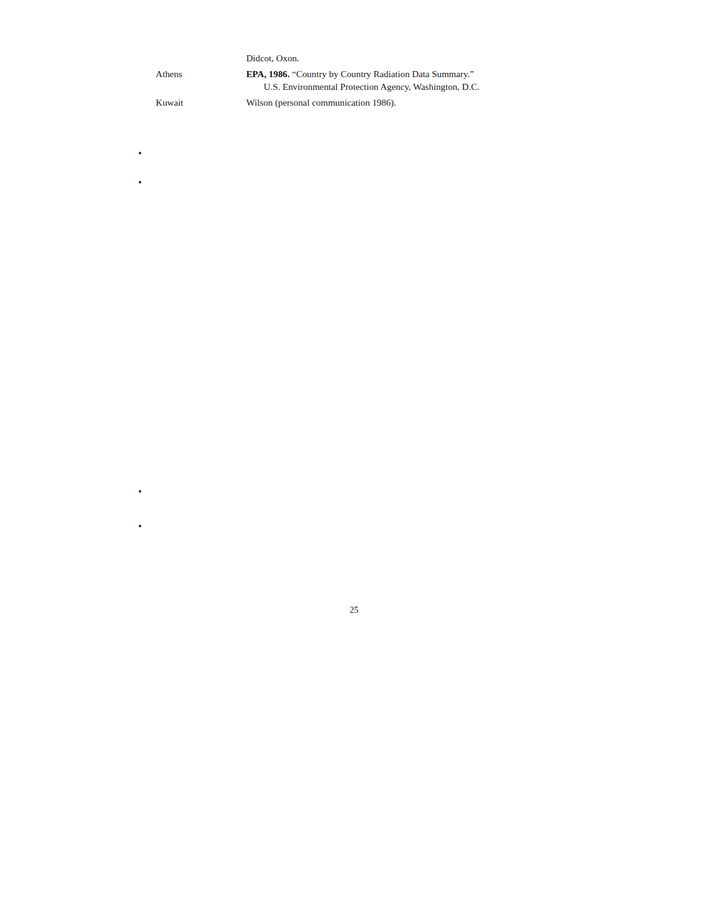Didcot, Oxon.
Athens EPA, 1986. “Country by Country Radiation Data Summary.” U.S. Environmental Protection Agency, Washington, D.C.
Kuwait Wilson (personal communication 1986).
•
•
•
•
25